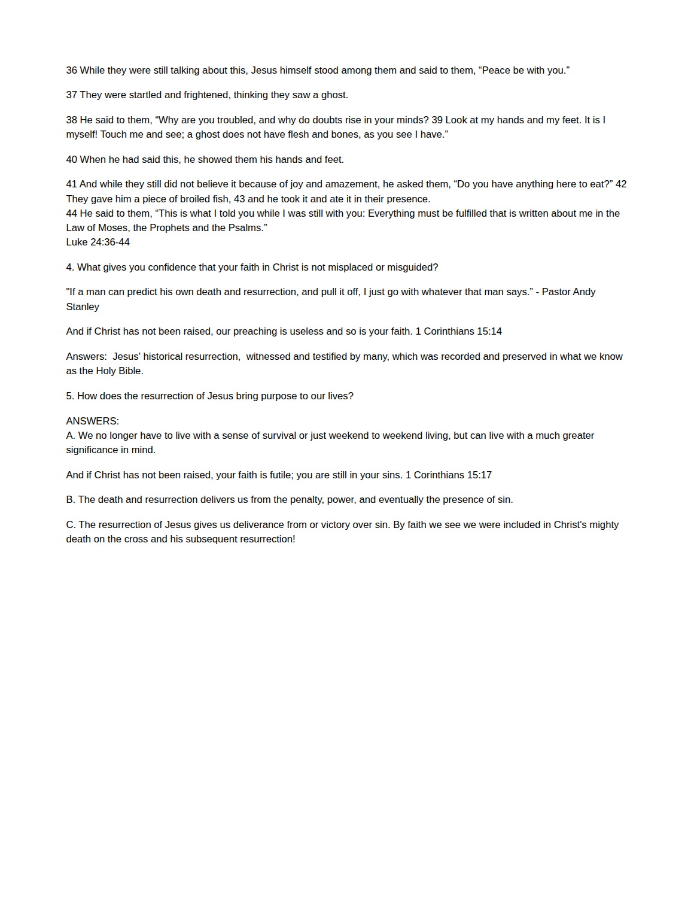36 While they were still talking about this, Jesus himself stood among them and said to them, “Peace be with you.”
37 They were startled and frightened, thinking they saw a ghost.
38 He said to them, “Why are you troubled, and why do doubts rise in your minds? 39 Look at my hands and my feet. It is I myself! Touch me and see; a ghost does not have flesh and bones, as you see I have.”
40 When he had said this, he showed them his hands and feet.
41 And while they still did not believe it because of joy and amazement, he asked them, “Do you have anything here to eat?” 42 They gave him a piece of broiled fish, 43 and he took it and ate it in their presence.
44 He said to them, “This is what I told you while I was still with you: Everything must be fulfilled that is written about me in the Law of Moses, the Prophets and the Psalms.”
Luke 24:36-44
4. What gives you confidence that your faith in Christ is not misplaced or misguided?
"If a man can predict his own death and resurrection, and pull it off, I just go with whatever that man says.” - Pastor Andy Stanley
And if Christ has not been raised, our preaching is useless and so is your faith. 1 Corinthians 15:14
Answers: Jesus' historical resurrection, witnessed and testified by many, which was recorded and preserved in what we know as the Holy Bible.
5. How does the resurrection of Jesus bring purpose to our lives?
ANSWERS:
A. We no longer have to live with a sense of survival or just weekend to weekend living, but can live with a much greater significance in mind.
And if Christ has not been raised, your faith is futile; you are still in your sins. 1 Corinthians 15:17
B. The death and resurrection delivers us from the penalty, power, and eventually the presence of sin.
C. The resurrection of Jesus gives us deliverance from or victory over sin. By faith we see we were included in Christ's mighty death on the cross and his subsequent resurrection!